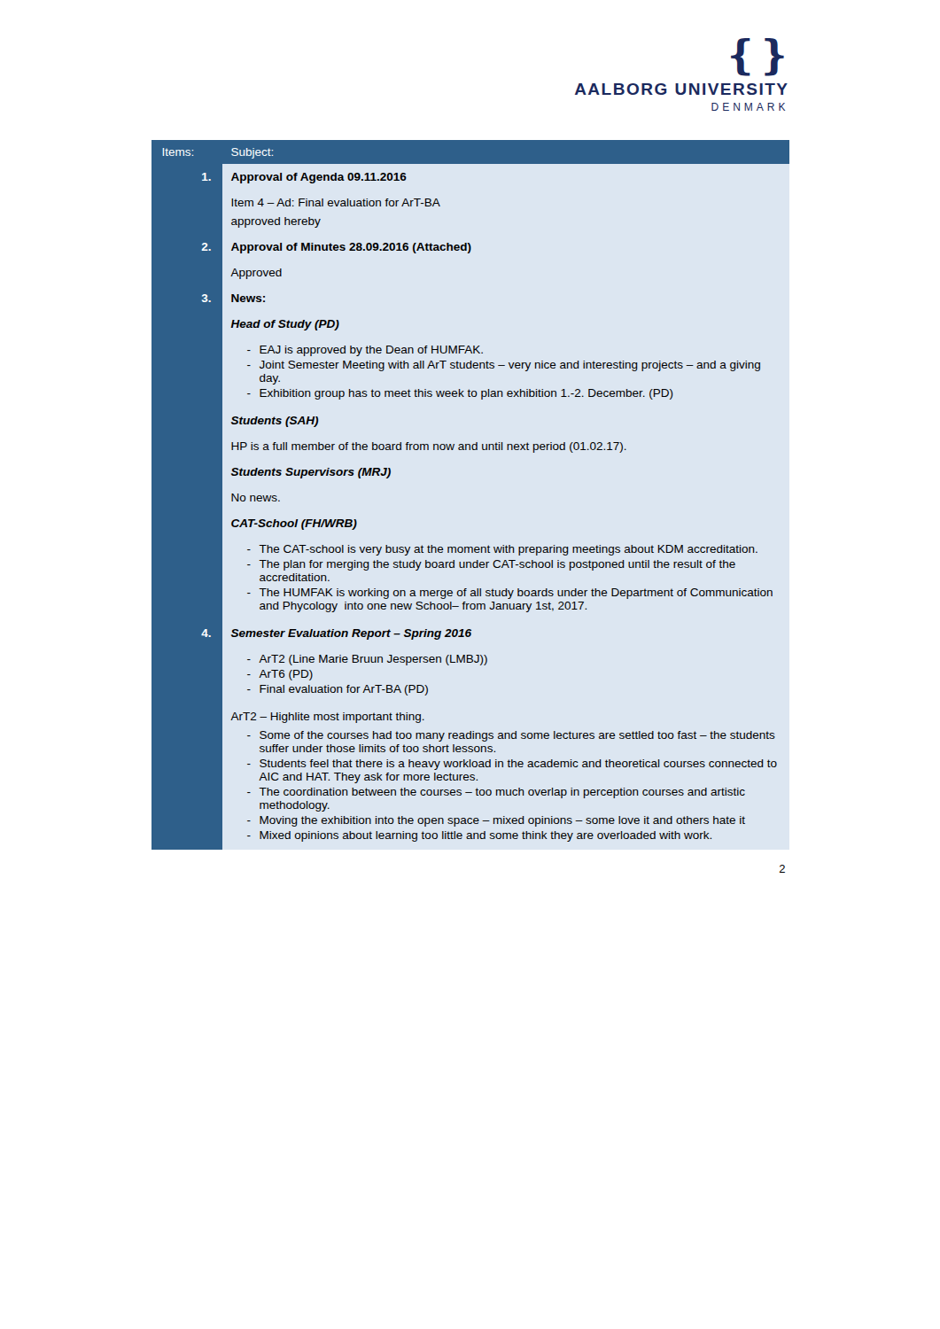❴❵
AALBORG UNIVERSITY
DENMARK
| Items: | Subject: |
| 1. | Approval of Agenda 09.11.2016 |
| | Item 4 – Ad: Final evaluation for ArT-BA approved hereby |
| 2. | Approval of Minutes 28.09.2016 (Attached) |
| | Approved |
| 3. | News: |
| | Head of Study (PD) |
| | EAJ is approved by the Dean of HUMFAK. Joint Semester Meeting with all ArT students – very nice and interesting projects – and a giving day. Exhibition group has to meet this week to plan exhibition 1.-2. December. (PD) |
| | Students (SAH) |
| | HP is a full member of the board from now and until next period (01.02.17). |
| | Students Supervisors (MRJ) |
| | No news. |
| | CAT-School (FH/WRB) |
| | The CAT-school is very busy at the moment with preparing meetings about KDM accreditation. The plan for merging the study board under CAT-school is postponed until the result of the accreditation. The HUMFAK is working on a merge of all study boards under the Department of Communication and Phycology into one new School– from January 1st, 2017. |
| 4. | Semester Evaluation Report – Spring 2016 |
| | ArT2 (Line Marie Bruun Jespersen (LMBJ)) ArT6 (PD) Final evaluation for ArT-BA (PD) |
| | ArT2 – Highlite most important thing. Some of the courses had too many readings and some lectures are settled too fast – the students suffer under those limits of too short lessons. Students feel that there is a heavy workload in the academic and theoretical courses connected to AIC and HAT. They ask for more lectures. The coordination between the courses – too much overlap in perception courses and artistic methodology. Moving the exhibition into the open space – mixed opinions – some love it and others hate it Mixed opinions about learning too little and some think they are overloaded with work. |
2